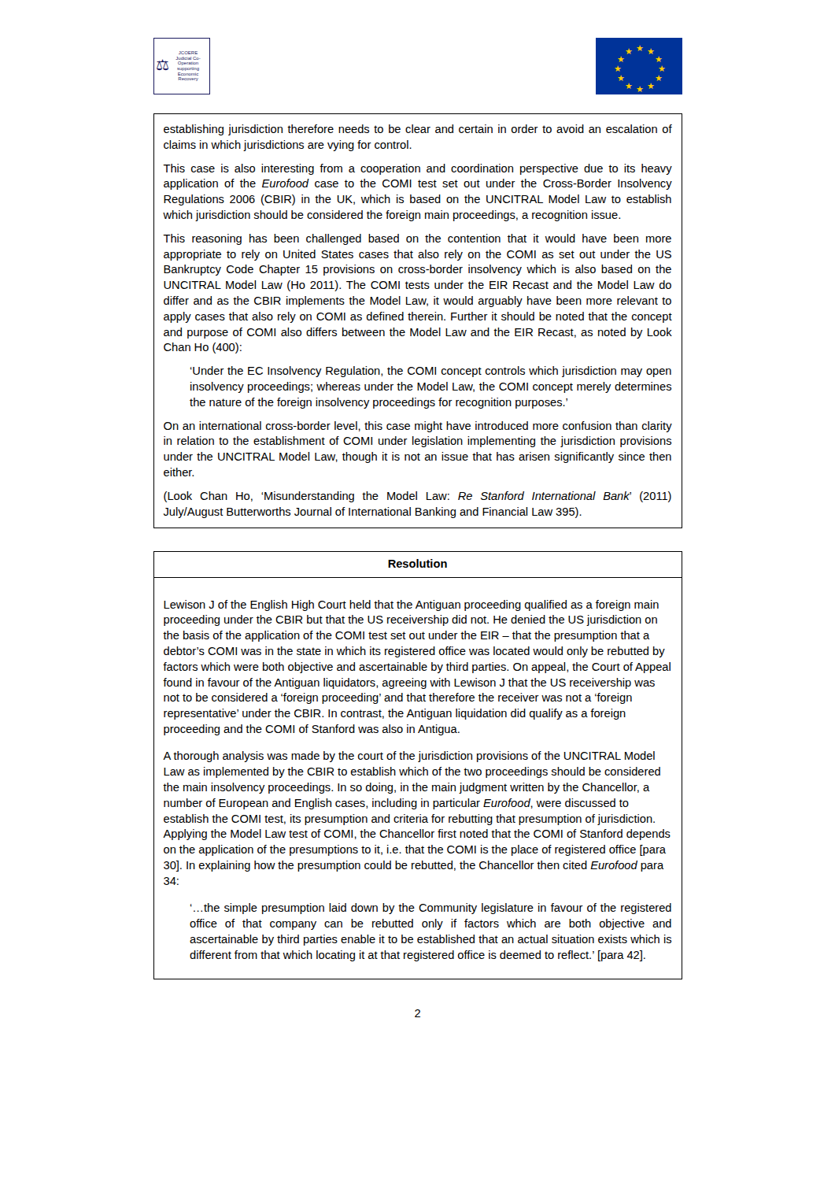⚖ JCOERE
Judicial Co-Operation
supporting Economic Recovery
★ ★ ★ ★ ★ ★ ★ ★ ★ ★ ★ ★
establishing jurisdiction therefore needs to be clear and certain in order to avoid an escalation of claims in which jurisdictions are vying for control.
This case is also interesting from a cooperation and coordination perspective due to its heavy application of the Eurofood case to the COMI test set out under the Cross-Border Insolvency Regulations 2006 (CBIR) in the UK, which is based on the UNCITRAL Model Law to establish which jurisdiction should be considered the foreign main proceedings, a recognition issue.
This reasoning has been challenged based on the contention that it would have been more appropriate to rely on United States cases that also rely on the COMI as set out under the US Bankruptcy Code Chapter 15 provisions on cross-border insolvency which is also based on the UNCITRAL Model Law (Ho 2011). The COMI tests under the EIR Recast and the Model Law do differ and as the CBIR implements the Model Law, it would arguably have been more relevant to apply cases that also rely on COMI as defined therein. Further it should be noted that the concept and purpose of COMI also differs between the Model Law and the EIR Recast, as noted by Look Chan Ho (400):
‘Under the EC Insolvency Regulation, the COMI concept controls which jurisdiction may open insolvency proceedings; whereas under the Model Law, the COMI concept merely determines the nature of the foreign insolvency proceedings for recognition purposes.’
On an international cross-border level, this case might have introduced more confusion than clarity in relation to the establishment of COMI under legislation implementing the jurisdiction provisions under the UNCITRAL Model Law, though it is not an issue that has arisen significantly since then either.
(Look Chan Ho, ‘Misunderstanding the Model Law: Re Stanford International Bank’ (2011) July/August Butterworths Journal of International Banking and Financial Law 395).
Resolution
Lewison J of the English High Court held that the Antiguan proceeding qualified as a foreign main proceeding under the CBIR but that the US receivership did not. He denied the US jurisdiction on the basis of the application of the COMI test set out under the EIR – that the presumption that a debtor’s COMI was in the state in which its registered office was located would only be rebutted by factors which were both objective and ascertainable by third parties. On appeal, the Court of Appeal found in favour of the Antiguan liquidators, agreeing with Lewison J that the US receivership was not to be considered a ‘foreign proceeding’ and that therefore the receiver was not a ‘foreign representative’ under the CBIR. In contrast, the Antiguan liquidation did qualify as a foreign proceeding and the COMI of Stanford was also in Antigua.
A thorough analysis was made by the court of the jurisdiction provisions of the UNCITRAL Model Law as implemented by the CBIR to establish which of the two proceedings should be considered the main insolvency proceedings. In so doing, in the main judgment written by the Chancellor, a number of European and English cases, including in particular Eurofood, were discussed to establish the COMI test, its presumption and criteria for rebutting that presumption of jurisdiction. Applying the Model Law test of COMI, the Chancellor first noted that the COMI of Stanford depends on the application of the presumptions to it, i.e. that the COMI is the place of registered office [para 30]. In explaining how the presumption could be rebutted, the Chancellor then cited Eurofood para 34:
‘…the simple presumption laid down by the Community legislature in favour of the registered office of that company can be rebutted only if factors which are both objective and ascertainable by third parties enable it to be established that an actual situation exists which is different from that which locating it at that registered office is deemed to reflect.’ [para 42].
2